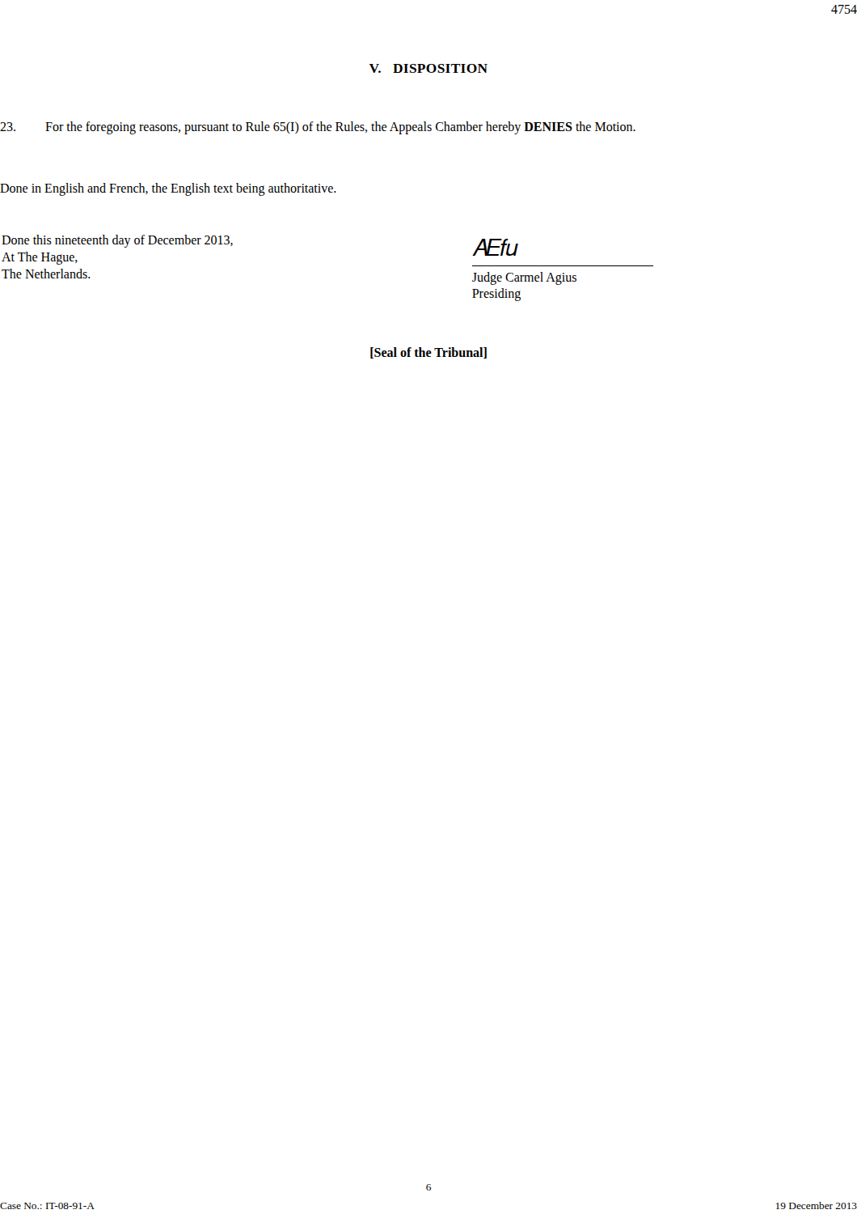4754
V. DISPOSITION
23. For the foregoing reasons, pursuant to Rule 65(I) of the Rules, the Appeals Chamber hereby DENIES the Motion.
Done in English and French, the English text being authoritative.
| Done this nineteenth day of December 2013, At The Hague, The Netherlands. | 𝐴𝐸𝑓𝑢 Judge Carmel Agius Presiding |
[Seal of the Tribunal]
6
Case No.: IT-08-91-A 19 December 2013